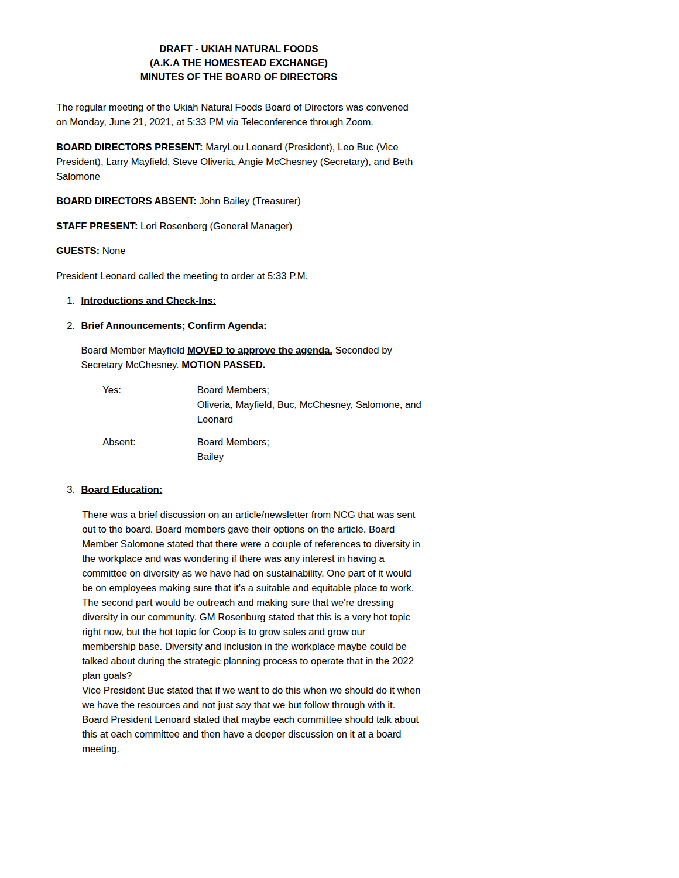DRAFT - UKIAH NATURAL FOODS
(A.K.A THE HOMESTEAD EXCHANGE)
MINUTES OF THE BOARD OF DIRECTORS
The regular meeting of the Ukiah Natural Foods Board of Directors was convened on Monday, June 21, 2021, at 5:33 PM via Teleconference through Zoom.
BOARD DIRECTORS PRESENT: MaryLou Leonard (President), Leo Buc (Vice President), Larry Mayfield, Steve Oliveria, Angie McChesney (Secretary), and Beth Salomone
BOARD DIRECTORS ABSENT: John Bailey (Treasurer)
STAFF PRESENT: Lori Rosenberg (General Manager)
GUESTS: None
President Leonard called the meeting to order at 5:33 P.M.
Introductions and Check-Ins:
Brief Announcements; Confirm Agenda:
Board Member Mayfield MOVED to approve the agenda. Seconded by Secretary McChesney. MOTION PASSED.
| Yes: | Board Members; Oliveria, Mayfield, Buc, McChesney, Salomone, and Leonard |
| Absent: | Board Members; Bailey |
Board Education:
There was a brief discussion on an article/newsletter from NCG that was sent out to the board. Board members gave their options on the article. Board Member Salomone stated that there were a couple of references to diversity in the workplace and was wondering if there was any interest in having a committee on diversity as we have had on sustainability. One part of it would be on employees making sure that it's a suitable and equitable place to work. The second part would be outreach and making sure that we're dressing diversity in our community. GM Rosenburg stated that this is a very hot topic right now, but the hot topic for Coop is to grow sales and grow our membership base. Diversity and inclusion in the workplace maybe could be talked about during the strategic planning process to operate that in the 2022 plan goals?
Vice President Buc stated that if we want to do this when we should do it when we have the resources and not just say that we but follow through with it. Board President Lenoard stated that maybe each committee should talk about this at each committee and then have a deeper discussion on it at a board meeting.